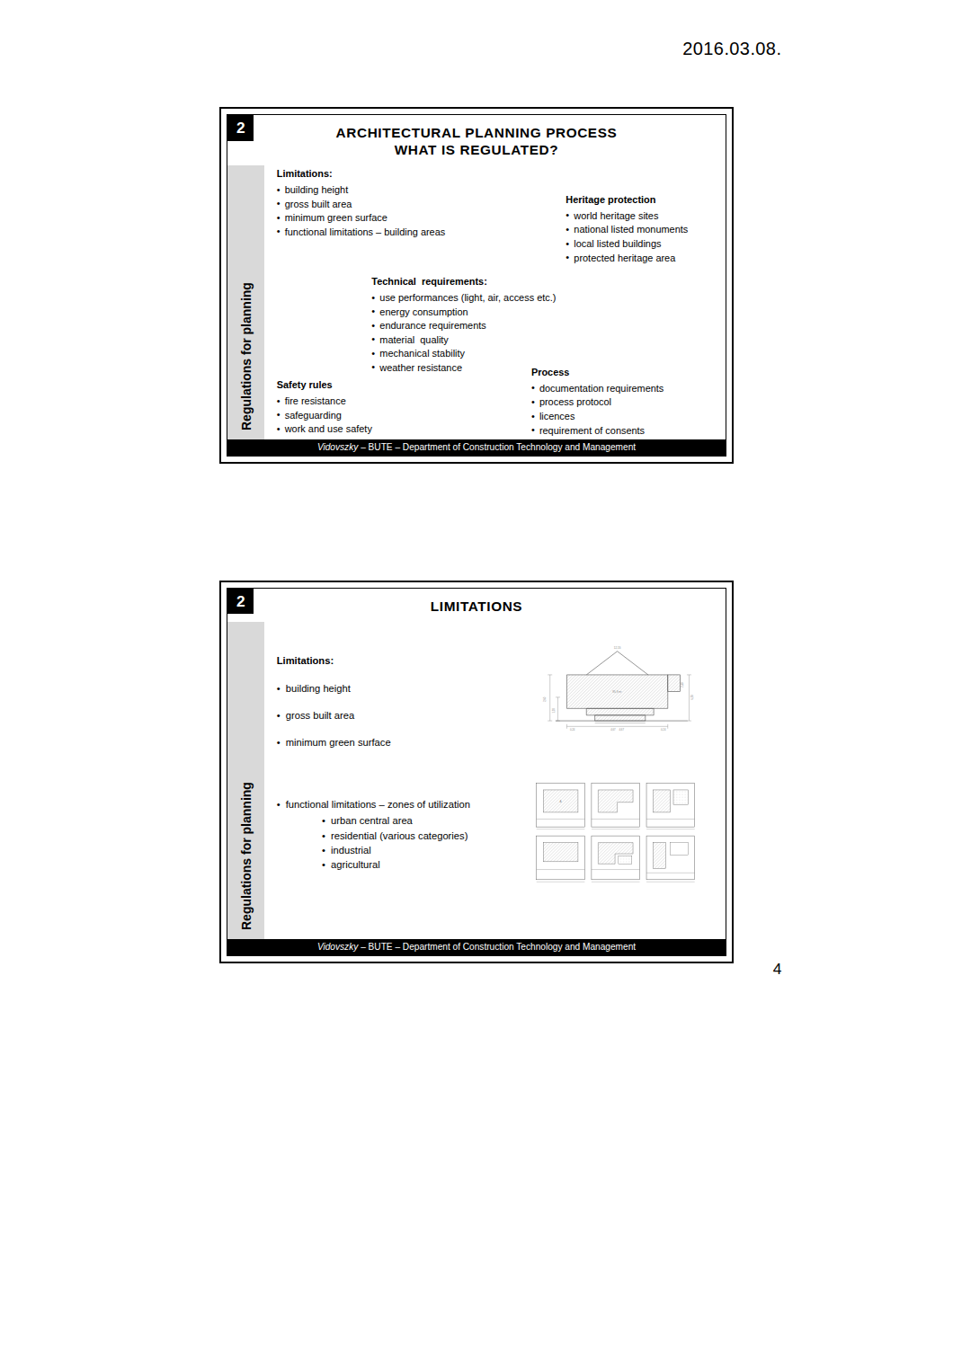2016.03.08.
2
ARCHITECTURAL PLANNING PROCESS
WHAT IS REGULATED?
Regulations for planning
Limitations:
building height
gross built area
minimum green surface
functional limitations – building areas
Heritage protection
world heritage sites
national listed monuments
local listed buildings
protected heritage area
Technical requirements:
use performances (light, air, access etc.)
energy consumption
endurance requirements
material quality
mechanical stability
weather resistance
Safety rules
fire resistance
safeguarding
work and use safety
Process
documentation requirements
process protocol
licences
requirement of consents
Vidovszky – BUTE – Department of Construction Technology and Management
2
LIMITATIONS
Regulations for planning
Limitations:
building height
gross built area
minimum green surface
functional limitations – zones of utilization
urban central area
residential (various categories)
industrial
agricultural
12,15 95,9 m² 4,67 4,67 0,24 0,24 2,987_25 2,60 1,20 6,30 2,40
A
Vidovszky – BUTE – Department of Construction Technology and Management
4